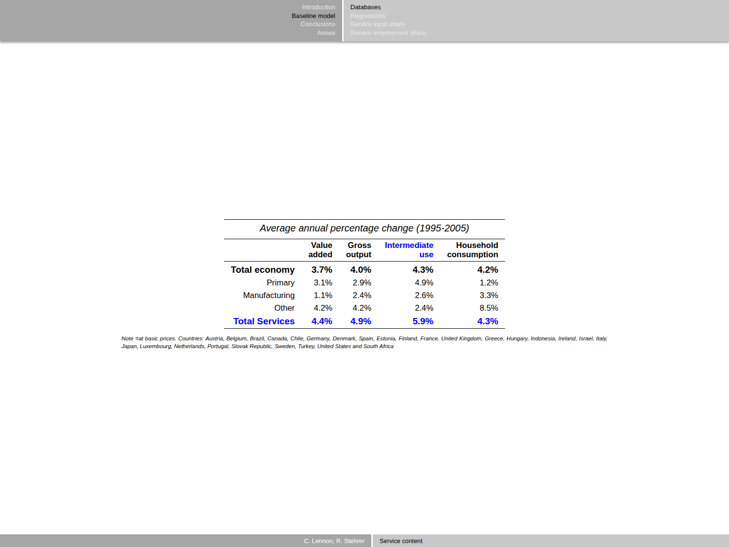Introduction
Baseline model
Conclusions
Annex
Databases
Regressions
Service input share
Service employment share
Average annual percentage change (1995-2005)
| | Value added | Gross output | Intermediate use | Household consumption |
| --- | --- | --- | --- | --- |
| Total economy | 3.7% | 4.0% | 4.3% | 4.2% |
| Primary | 3.1% | 2.9% | 4.9% | 1.2% |
| Manufacturing | 1.1% | 2.4% | 2.6% | 3.3% |
| Other | 4.2% | 4.2% | 2.4% | 8.5% |
| Total Services | 4.4% | 4.9% | 5.9% | 4.3% |
Note =at basic prices. Countries: Austria, Belgium, Brazil, Canada, Chile, Germany, Denmark, Spain, Estonia, Finland, France, United Kingdom, Greece, Hungary, Indonesia, Ireland, Israel, Italy, Japan, Luxembourg, Netherlands, Portugal, Slovak Republic, Sweden, Turkey, United States and South Africa
C. Lennon, R. Stehrer
Service content